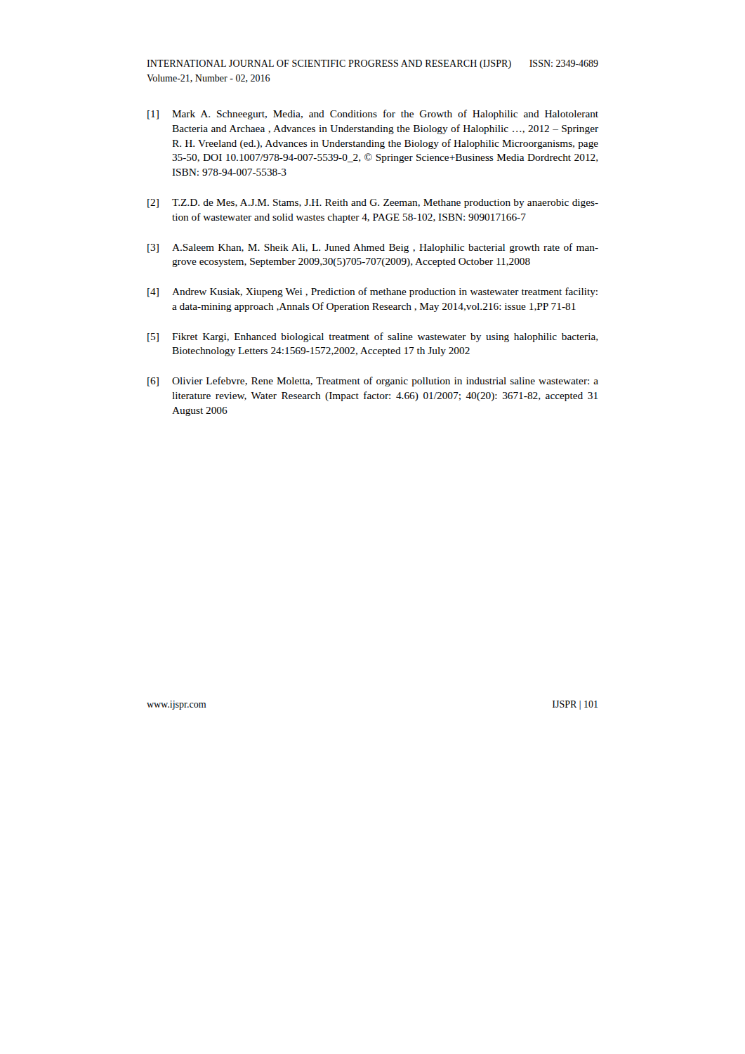INTERNATIONAL JOURNAL OF SCIENTIFIC PROGRESS AND RESEARCH (IJSPR) ISSN: 2349-4689
Volume-21, Number - 02, 2016
Mark A. Schneegurt, Media, and Conditions for the Growth of Halophilic and Halotolerant Bacteria and Archaea , Advances in Understanding the Biology of Halophilic …, 2012 – Springer R. H. Vreeland (ed.), Advances in Understanding the Biology of Halophilic Microorganisms, page 35-50, DOI 10.1007/978-94-007-5539-0_2, © Springer Science+Business Media Dordrecht 2012, ISBN: 978-94-007-5538-3
T.Z.D. de Mes, A.J.M. Stams, J.H. Reith and G. Zeeman, Methane production by anaerobic digestion of wastewater and solid wastes chapter 4, PAGE 58-102, ISBN: 909017166-7
A.Saleem Khan, M. Sheik Ali, L. Juned Ahmed Beig , Halophilic bacterial growth rate of mangrove ecosystem, September 2009,30(5)705-707(2009), Accepted October 11,2008
Andrew Kusiak, Xiupeng Wei , Prediction of methane production in wastewater treatment facility: a data-mining approach ,Annals Of Operation Research , May 2014,vol.216: issue 1,PP 71-81
Fikret Kargi, Enhanced biological treatment of saline wastewater by using halophilic bacteria, Biotechnology Letters 24:1569-1572,2002, Accepted 17 th July 2002
Olivier Lefebvre, Rene Moletta, Treatment of organic pollution in industrial saline wastewater: a literature review, Water Research (Impact factor: 4.66) 01/2007; 40(20): 3671-82, accepted 31 August 2006
www.ijspr.com IJSPR | 101